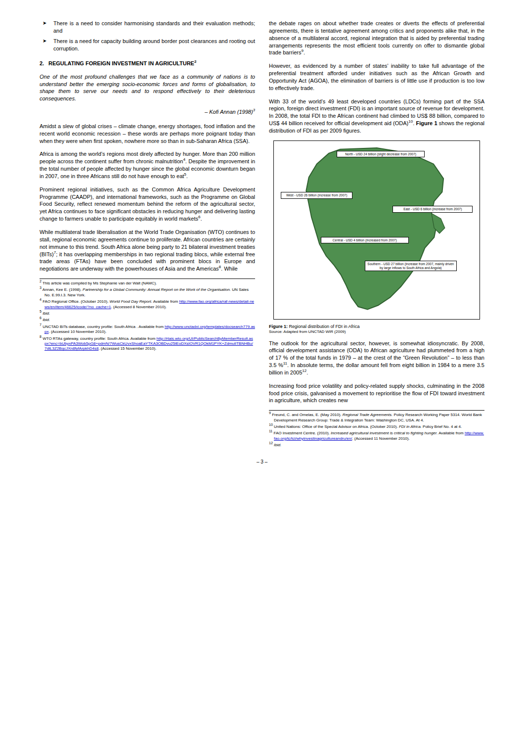There is a need to consider harmonising standards and their evaluation methods; and
There is a need for capacity building around border post clearances and rooting out corruption.
2. REGULATING FOREIGN INVESTMENT IN AGRICULTURE2
One of the most profound challenges that we face as a community of nations is to understand better the emerging socio-economic forces and forms of globalisation, to shape them to serve our needs and to respond effectively to their deleterious consequences.
– Kofi Annan (1998)3
Amidst a slew of global crises – climate change, energy shortages, food inflation and the recent world economic recession – these words are perhaps more poignant today than when they were when first spoken, nowhere more so than in sub-Saharan Africa (SSA).
Africa is among the world’s regions most direly affected by hunger. More than 200 million people across the continent suffer from chronic malnutrition4. Despite the improvement in the total number of people affected by hunger since the global economic downturn began in 2007, one in three Africans still do not have enough to eat5.
Prominent regional initiatives, such as the Common Africa Agriculture Development Programme (CAADP), and international frameworks, such as the Programme on Global Food Security, reflect renewed momentum behind the reform of the agricultural sector, yet Africa continues to face significant obstacles in reducing hunger and delivering lasting change to farmers unable to participate equitably in world markets6.
While multilateral trade liberalisation at the World Trade Organisation (WTO) continues to stall, regional economic agreements continue to proliferate. African countries are certainly not immune to this trend. South Africa alone being party to 21 bilateral investment treaties (BITs)7; it has overlapping memberships in two regional trading blocs, while external free trade areas (FTAs) have been concluded with prominent blocs in Europe and negotiations are underway with the powerhouses of Asia and the Americas8. While
2 This article was compiled by Ms Stephanie van der Walt (NAMC).
3 Annan, Kee E. (1998). Partnership for a Global Community: Annual Report on the Work of the Organisation. UN Sales No. E.99.I.3. New York.
4 FAO Regional Office. (October 2010). World Food Day Report. Available from http://www.fao.org/africa/raf-news/detail-news/en/item/46625/icode/?no_cache=1. (Accessed 8 November 2010).
5 Ibid.
6 Ibid.
7 UNCTAD BITs database, country profile: South Africa . Available from http://www.unctadxi.org/templates/docsearch779.aspx. (Accessed 10 November 2010).
8 WTO RTAs gateway, country profile: South Africa. Available from http://rtais.wto.org/UI/PublicSearchByMemberResult.aspx?enc=bUbyxPA3Wob5pG8+pdmN/7WusCkUvxShoaEaYTKA3OBDvu25IEoDXsIOVR1QOkM1PYK+ZdmulITBNHBu/7dtL3Z2BgcJXn8fyfArpkhD4s8. (Accessed 15 November 2010).
the debate rages on about whether trade creates or diverts the effects of preferential agreements, there is tentative agreement among critics and proponents alike that, in the absence of a multilateral accord, regional integration that is aided by preferential trading arrangements represents the most efficient tools currently on offer to dismantle global trade barriers9.
However, as evidenced by a number of states’ inability to take full advantage of the preferential treatment afforded under initiatives such as the African Growth and Opportunity Act (AGOA), the elimination of barriers is of little use if production is too low to effectively trade.
With 33 of the world’s 49 least developed countries (LDCs) forming part of the SSA region, foreign direct investment (FDI) is an important source of revenue for development. In 2008, the total FDI to the African continent had climbed to US$ 88 billion, compared to US$ 44 billion received for official development aid (ODA)10. Figure 1 shows the regional distribution of FDI as per 2009 figures.
North - USD 24 billion (slight decrease from 2007)
West - USD 26 billion (increase from 2007)
East - USD 6 billion (increase from 2007)
Central - USD 4 billion (increased from 2007)
Southern - USD 27 billion (increase from 2007, mainly driven by large inflows to South Africa and Angola)
Figure 1: Regional distribution of FDI in Africa
Source: Adapted from UNCTAD WIR (2009)
The outlook for the agricultural sector, however, is somewhat idiosyncratic. By 2008, official development assistance (ODA) to African agriculture had plummeted from a high of 17 % of the total funds in 1979 – at the crest of the “Green Revolution” – to less than 3.5 %11. In absolute terms, the dollar amount fell from eight billion in 1984 to a mere 3.5 billion in 200512.
Increasing food price volatility and policy-related supply shocks, culminating in the 2008 food price crisis, galvanised a movement to reprioritise the flow of FDI toward investment in agriculture, which creates new
9 Freund, C. and Ornelas, E. (May 2010). Regional Trade Agreements. Policy Research Working Paper 5314. World Bank Development Research Group: Trade & Integration Team: Washington DC, USA. At 4.
10 United Nations: Office of the Special Advisor on Africa. (October 2010). FDI in Africa. Policy Brief No. 4 at 4.
11 FAO Investment Centre. (2010). Increased agricultural investment is critical to fighting hunger. Available from http://www.fao.org/tc/tci/whyinvestinagricultureandru/en/. (Accessed 11 November 2010).
12 Ibid.
– 3 –